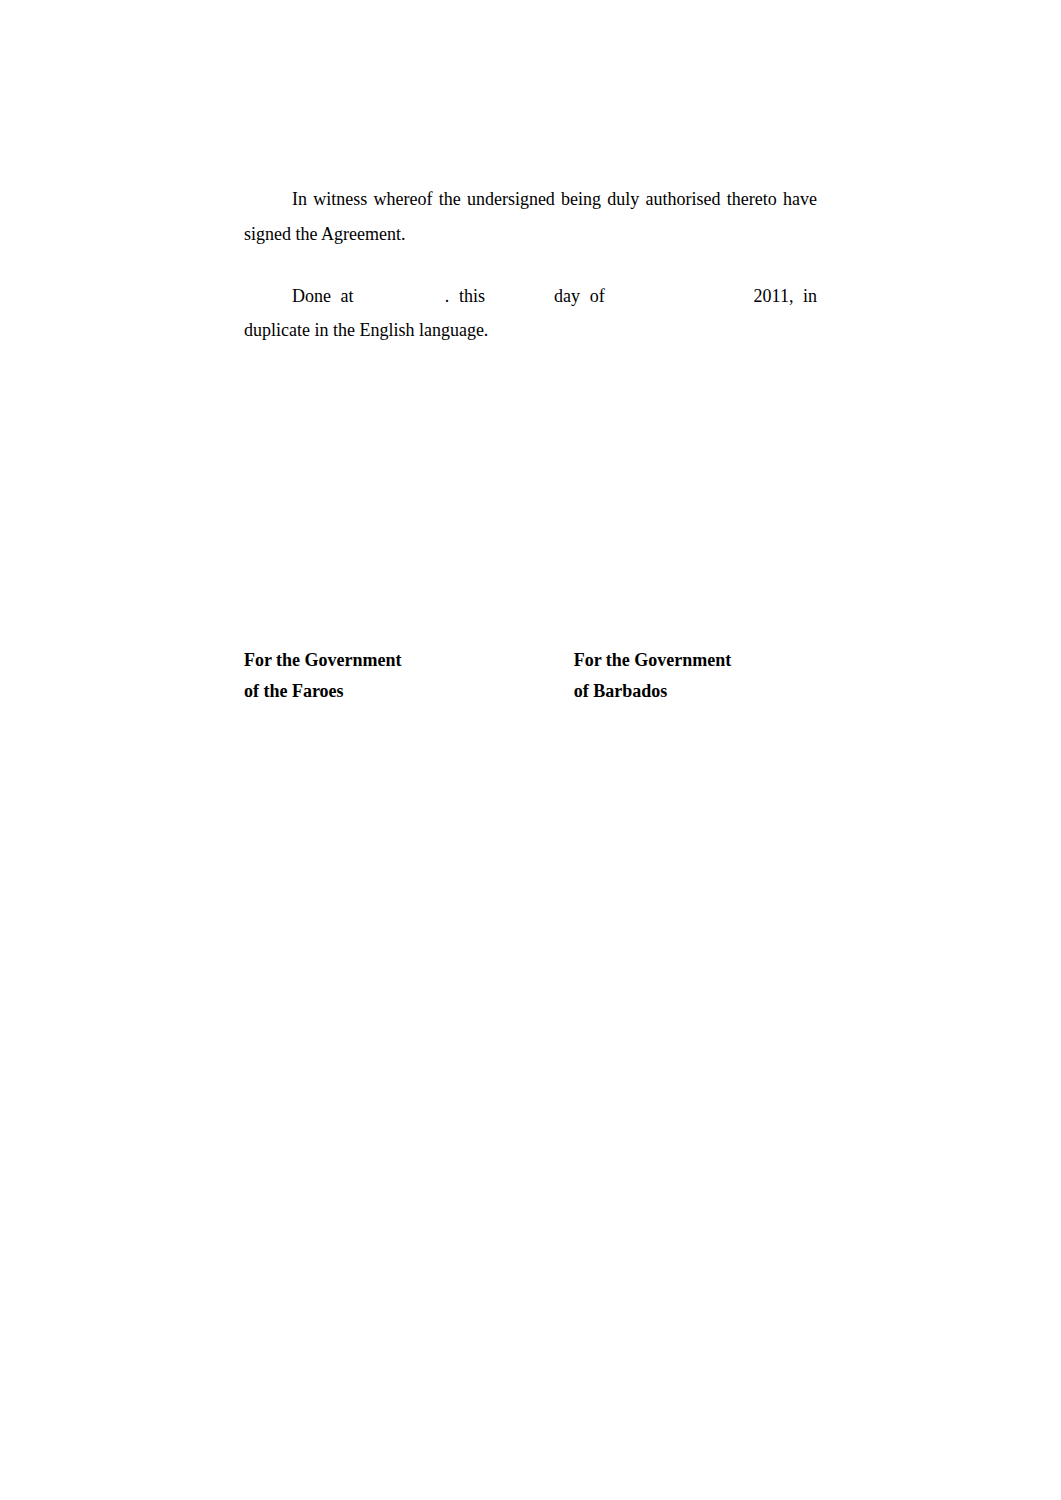In witness whereof the undersigned being duly authorised thereto have signed the Agreement.
Done at . this day of 2011, in duplicate in the English language.
| For the Government of the Faroes | For the Government of Barbados |